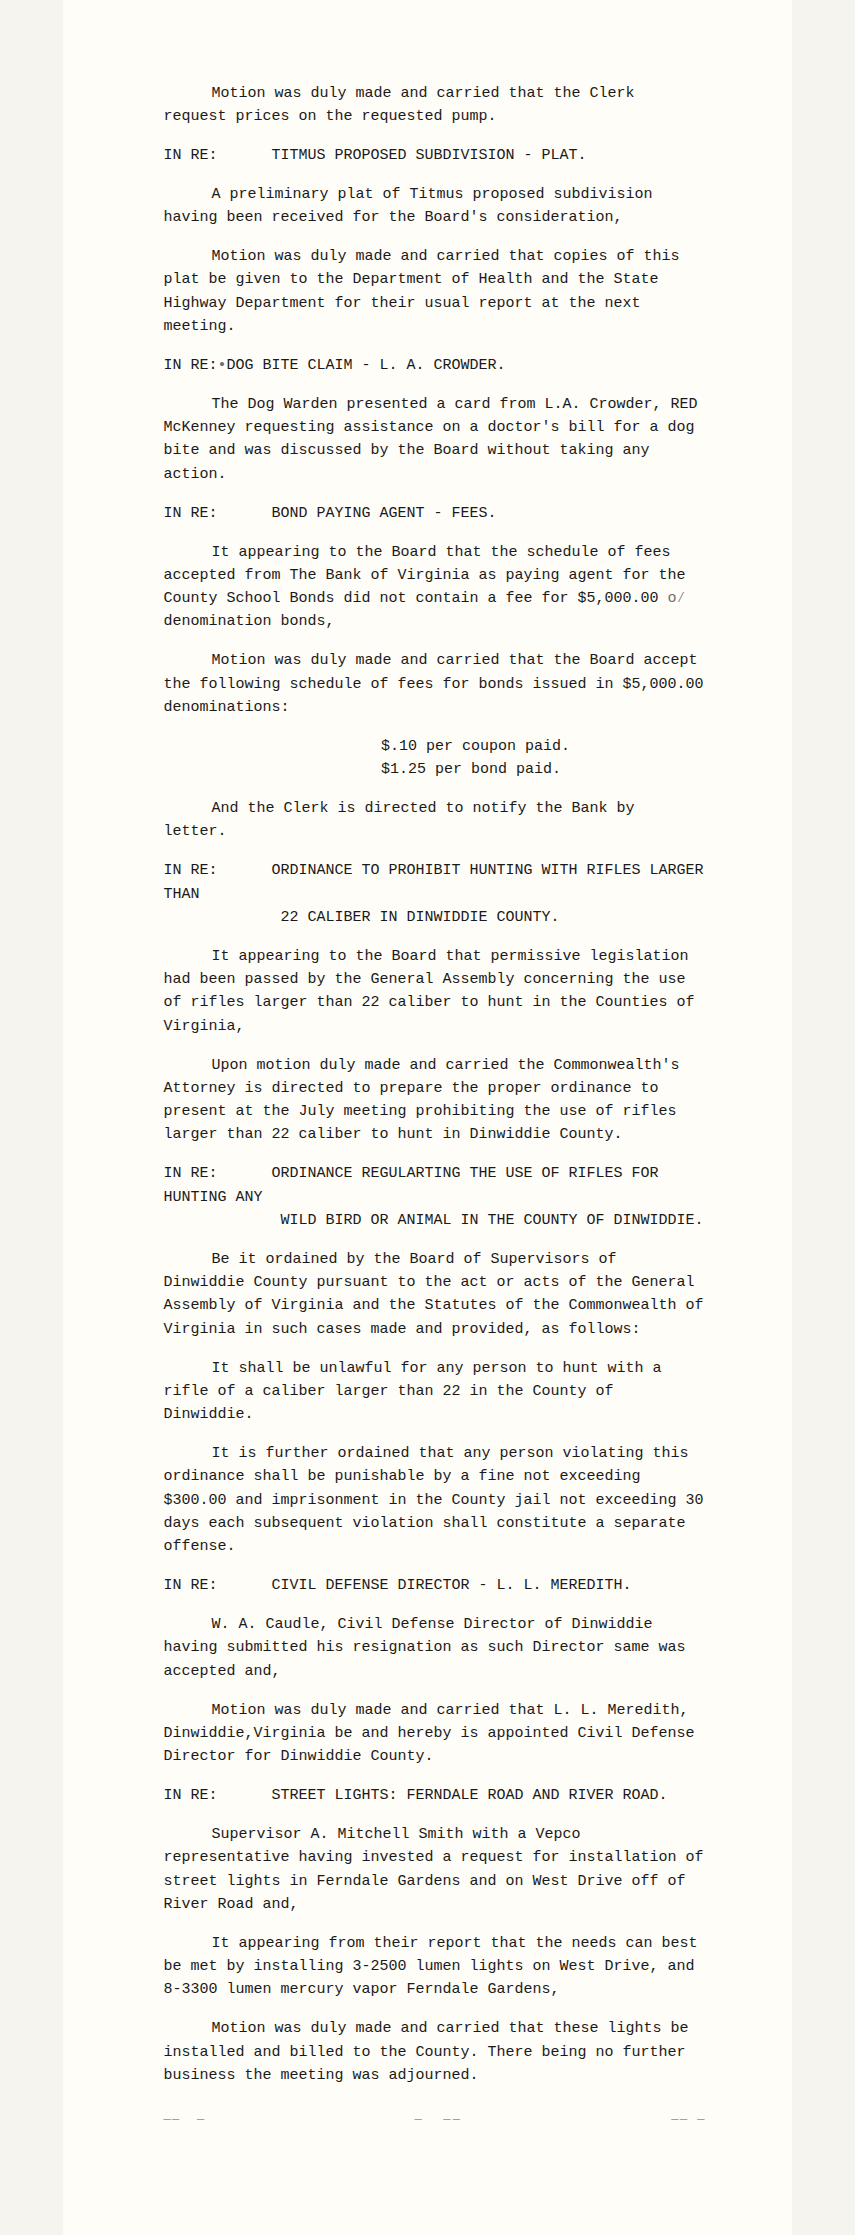Motion was duly made and carried that the Clerk request prices on the requested pump.
IN RE: TITMUS PROPOSED SUBDIVISION - PLAT.
A preliminary plat of Titmus proposed subdivision having been received for the Board's consideration,
Motion was duly made and carried that copies of this plat be given to the Department of Health and the State Highway Department for their usual report at the next meeting.
IN RE:•DOG BITE CLAIM - L. A. CROWDER.
The Dog Warden presented a card from L.A. Crowder, RED McKenney requesting assistance on a doctor's bill for a dog bite and was discussed by the Board without taking any action.
IN RE: BOND PAYING AGENT - FEES.
It appearing to the Board that the schedule of fees accepted from The Bank of Virginia as paying agent for the County School Bonds did not contain a fee for $5,000.00 o⁄ denomination bonds,
Motion was duly made and carried that the Board accept the following schedule of fees for bonds issued in $5,000.00 denominations:
$.10 per coupon paid.
$1.25 per bond paid.
And the Clerk is directed to notify the Bank by letter.
IN RE: ORDINANCE TO PROHIBIT HUNTING WITH RIFLES LARGER THAN
22 CALIBER IN DINWIDDIE COUNTY.
It appearing to the Board that permissive legislation had been passed by the General Assembly concerning the use of rifles larger than 22 caliber to hunt in the Counties of Virginia,
Upon motion duly made and carried the Commonwealth's Attorney is directed to prepare the proper ordinance to present at the July meeting prohibiting the use of rifles larger than 22 caliber to hunt in Dinwiddie County.
IN RE: ORDINANCE REGULARTING THE USE OF RIFLES FOR HUNTING ANY
WILD BIRD OR ANIMAL IN THE COUNTY OF DINWIDDIE.
Be it ordained by the Board of Supervisors of Dinwiddie County pursuant to the act or acts of the General Assembly of Virginia and the Statutes of the Commonwealth of Virginia in such cases made and provided, as follows:
It shall be unlawful for any person to hunt with a rifle of a caliber larger than 22 in the County of Dinwiddie.
It is further ordained that any person violating this ordinance shall be punishable by a fine not exceeding $300.00 and imprisonment in the County jail not exceeding 30 days each subsequent violation shall constitute a separate offense.
IN RE: CIVIL DEFENSE DIRECTOR - L. L. MEREDITH.
W. A. Caudle, Civil Defense Director of Dinwiddie having submitted his resignation as such Director same was accepted and,
Motion was duly made and carried that L. L. Meredith, Dinwiddie,Virginia be and hereby is appointed Civil Defense Director for Dinwiddie County.
IN RE: STREET LIGHTS: FERNDALE ROAD AND RIVER ROAD.
Supervisor A. Mitchell Smith with a Vepco representative having invested a request for installation of street lights in Ferndale Gardens and on West Drive off of River Road and,
It appearing from their report that the needs can best be met by installing 3-2500 lumen lights on West Drive, and 8-3300 lumen mercury vapor Ferndale Gardens,
Motion was duly made and carried that these lights be installed and billed to the County. There being no further business the meeting was adjourned.
—— — — —— —— —